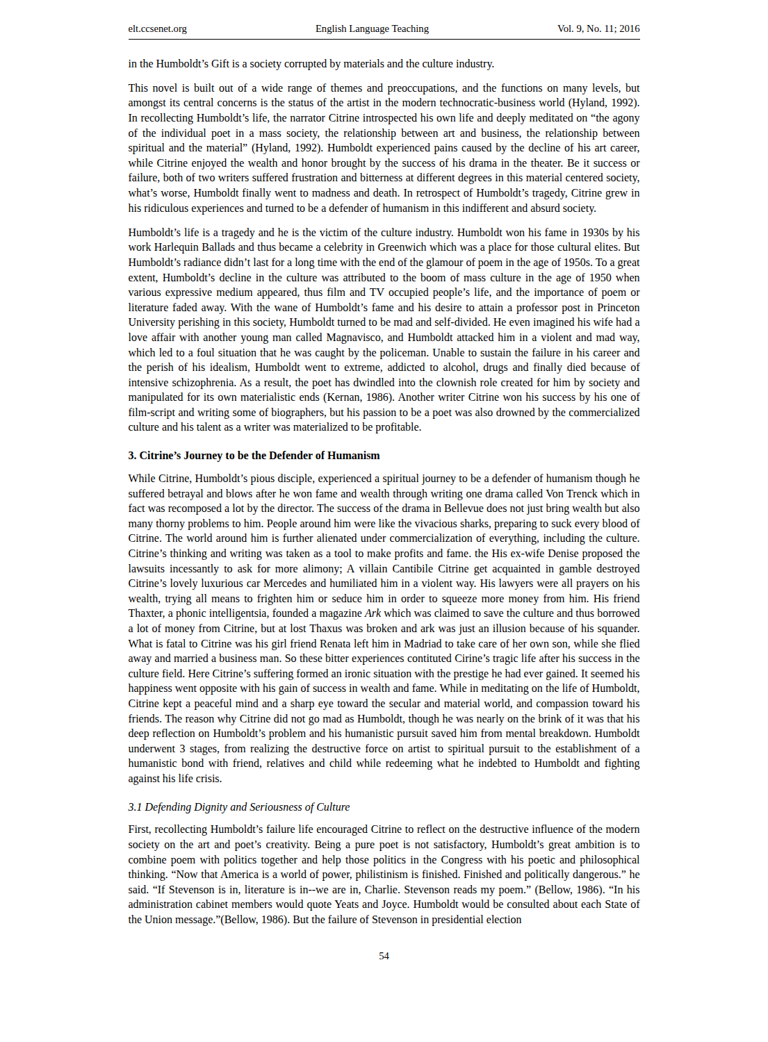elt.ccsenet.org English Language Teaching Vol. 9, No. 11; 2016
in the Humboldt’s Gift is a society corrupted by materials and the culture industry.
This novel is built out of a wide range of themes and preoccupations, and the functions on many levels, but amongst its central concerns is the status of the artist in the modern technocratic-business world (Hyland, 1992). In recollecting Humboldt’s life, the narrator Citrine introspected his own life and deeply meditated on “the agony of the individual poet in a mass society, the relationship between art and business, the relationship between spiritual and the material” (Hyland, 1992). Humboldt experienced pains caused by the decline of his art career, while Citrine enjoyed the wealth and honor brought by the success of his drama in the theater. Be it success or failure, both of two writers suffered frustration and bitterness at different degrees in this material centered society, what’s worse, Humboldt finally went to madness and death. In retrospect of Humboldt’s tragedy, Citrine grew in his ridiculous experiences and turned to be a defender of humanism in this indifferent and absurd society.
Humboldt’s life is a tragedy and he is the victim of the culture industry. Humboldt won his fame in 1930s by his work Harlequin Ballads and thus became a celebrity in Greenwich which was a place for those cultural elites. But Humboldt’s radiance didn’t last for a long time with the end of the glamour of poem in the age of 1950s. To a great extent, Humboldt’s decline in the culture was attributed to the boom of mass culture in the age of 1950 when various expressive medium appeared, thus film and TV occupied people’s life, and the importance of poem or literature faded away. With the wane of Humboldt’s fame and his desire to attain a professor post in Princeton University perishing in this society, Humboldt turned to be mad and self-divided. He even imagined his wife had a love affair with another young man called Magnavisco, and Humboldt attacked him in a violent and mad way, which led to a foul situation that he was caught by the policeman. Unable to sustain the failure in his career and the perish of his idealism, Humboldt went to extreme, addicted to alcohol, drugs and finally died because of intensive schizophrenia. As a result, the poet has dwindled into the clownish role created for him by society and manipulated for its own materialistic ends (Kernan, 1986). Another writer Citrine won his success by his one of film-script and writing some of biographers, but his passion to be a poet was also drowned by the commercialized culture and his talent as a writer was materialized to be profitable.
3. Citrine’s Journey to be the Defender of Humanism
While Citrine, Humboldt’s pious disciple, experienced a spiritual journey to be a defender of humanism though he suffered betrayal and blows after he won fame and wealth through writing one drama called Von Trenck which in fact was recomposed a lot by the director. The success of the drama in Bellevue does not just bring wealth but also many thorny problems to him. People around him were like the vivacious sharks, preparing to suck every blood of Citrine. The world around him is further alienated under commercialization of everything, including the culture. Citrine’s thinking and writing was taken as a tool to make profits and fame. the His ex-wife Denise proposed the lawsuits incessantly to ask for more alimony; A villain Cantibile Citrine get acquainted in gamble destroyed Citrine’s lovely luxurious car Mercedes and humiliated him in a violent way. His lawyers were all prayers on his wealth, trying all means to frighten him or seduce him in order to squeeze more money from him. His friend Thaxter, a phonic intelligentsia, founded a magazine Ark which was claimed to save the culture and thus borrowed a lot of money from Citrine, but at lost Thaxus was broken and ark was just an illusion because of his squander. What is fatal to Citrine was his girl friend Renata left him in Madriad to take care of her own son, while she flied away and married a business man. So these bitter experiences contituted Cirine’s tragic life after his success in the culture field. Here Citrine’s suffering formed an ironic situation with the prestige he had ever gained. It seemed his happiness went opposite with his gain of success in wealth and fame. While in meditating on the life of Humboldt, Citrine kept a peaceful mind and a sharp eye toward the secular and material world, and compassion toward his friends. The reason why Citrine did not go mad as Humboldt, though he was nearly on the brink of it was that his deep reflection on Humboldt’s problem and his humanistic pursuit saved him from mental breakdown. Humboldt underwent 3 stages, from realizing the destructive force on artist to spiritual pursuit to the establishment of a humanistic bond with friend, relatives and child while redeeming what he indebted to Humboldt and fighting against his life crisis.
3.1 Defending Dignity and Seriousness of Culture
First, recollecting Humboldt’s failure life encouraged Citrine to reflect on the destructive influence of the modern society on the art and poet’s creativity. Being a pure poet is not satisfactory, Humboldt’s great ambition is to combine poem with politics together and help those politics in the Congress with his poetic and philosophical thinking. “Now that America is a world of power, philistinism is finished. Finished and politically dangerous.” he said. “If Stevenson is in, literature is in--we are in, Charlie. Stevenson reads my poem.” (Bellow, 1986). “In his administration cabinet members would quote Yeats and Joyce. Humboldt would be consulted about each State of the Union message.”(Bellow, 1986). But the failure of Stevenson in presidential election
54